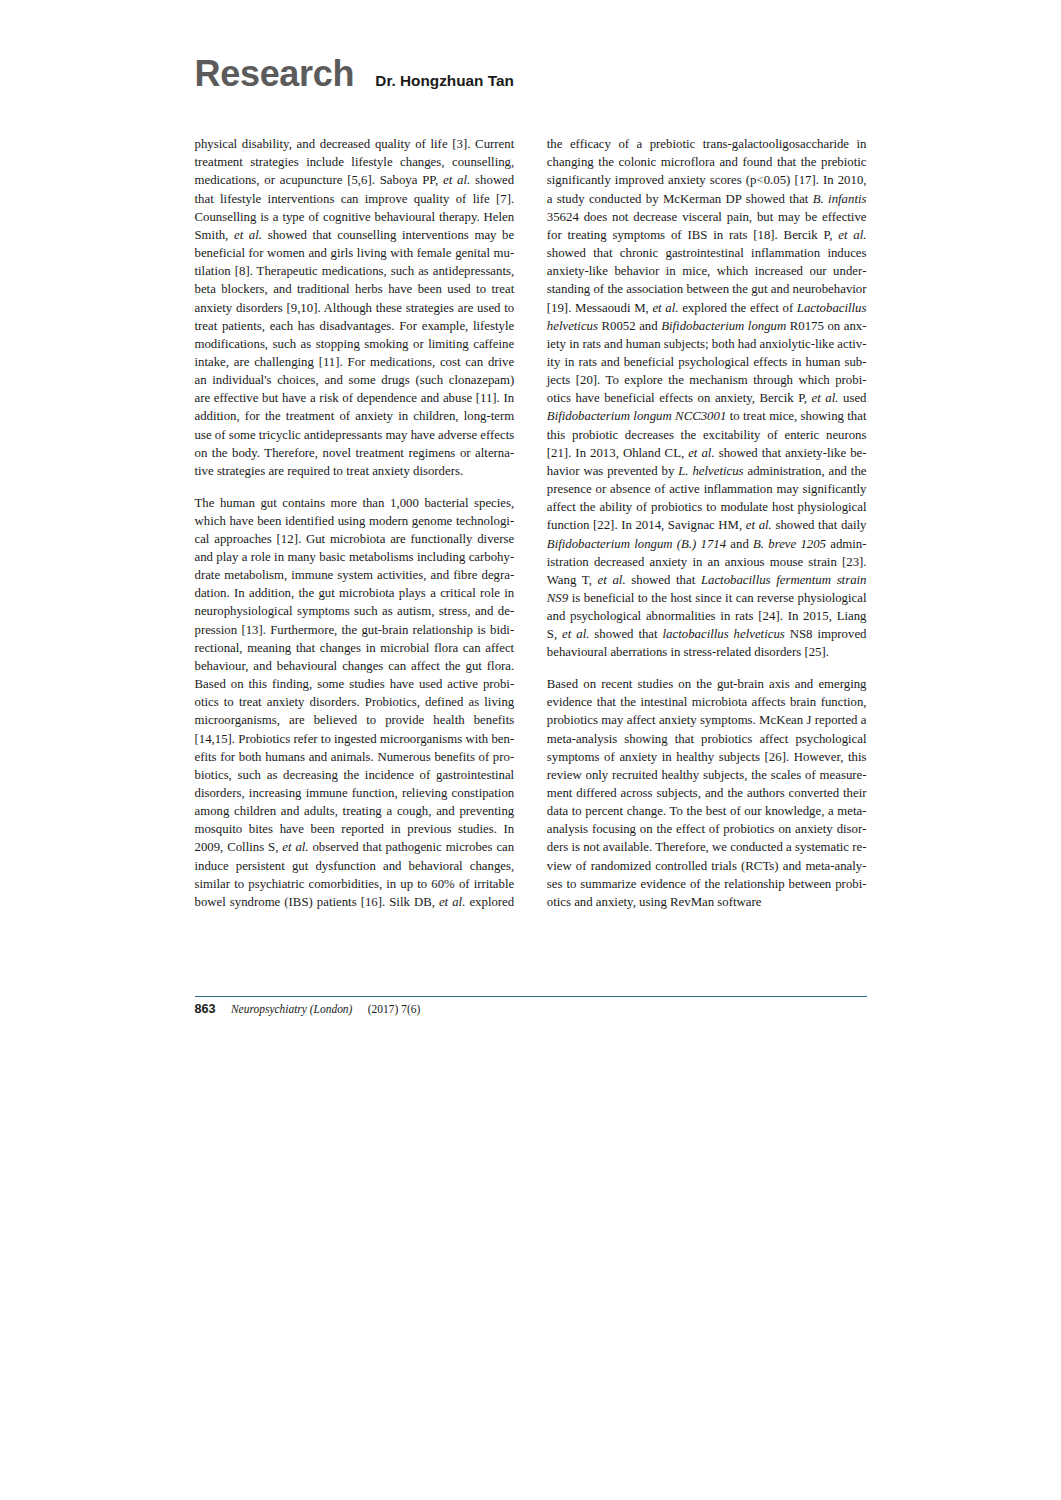Research Dr. Hongzhuan Tan
physical disability, and decreased quality of life [3]. Current treatment strategies include lifestyle changes, counselling, medications, or acupuncture [5,6]. Saboya PP, et al. showed that lifestyle interventions can improve quality of life [7]. Counselling is a type of cognitive behavioural therapy. Helen Smith, et al. showed that counselling interventions may be beneficial for women and girls living with female genital mutilation [8]. Therapeutic medications, such as antidepressants, beta blockers, and traditional herbs have been used to treat anxiety disorders [9,10]. Although these strategies are used to treat patients, each has disadvantages. For example, lifestyle modifications, such as stopping smoking or limiting caffeine intake, are challenging [11]. For medications, cost can drive an individual's choices, and some drugs (such clonazepam) are effective but have a risk of dependence and abuse [11]. In addition, for the treatment of anxiety in children, long-term use of some tricyclic antidepressants may have adverse effects on the body. Therefore, novel treatment regimens or alternative strategies are required to treat anxiety disorders.
The human gut contains more than 1,000 bacterial species, which have been identified using modern genome technological approaches [12]. Gut microbiota are functionally diverse and play a role in many basic metabolisms including carbohydrate metabolism, immune system activities, and fibre degradation. In addition, the gut microbiota plays a critical role in neurophysiological symptoms such as autism, stress, and depression [13]. Furthermore, the gut-brain relationship is bidirectional, meaning that changes in microbial flora can affect behaviour, and behavioural changes can affect the gut flora. Based on this finding, some studies have used active probiotics to treat anxiety disorders. Probiotics, defined as living microorganisms, are believed to provide health benefits [14,15]. Probiotics refer to ingested microorganisms with benefits for both humans and animals. Numerous benefits of probiotics, such as decreasing the incidence of gastrointestinal disorders, increasing immune function, relieving constipation among children and adults, treating a cough, and preventing mosquito bites have been reported in previous studies. In 2009, Collins S, et al. observed that pathogenic microbes can induce persistent gut dysfunction and behavioral changes, similar to psychiatric comorbidities, in up to 60% of irritable bowel syndrome (IBS) patients [16]. Silk DB, et al. explored the efficacy of a prebiotic trans-galactooligosaccharide in changing the colonic microflora and found that the prebiotic significantly improved anxiety scores (p<0.05) [17]. In 2010, a study conducted by McKerman DP showed that B. infantis 35624 does not decrease visceral pain, but may be effective for treating symptoms of IBS in rats [18]. Bercik P, et al. showed that chronic gastrointestinal inflammation induces anxiety-like behavior in mice, which increased our understanding of the association between the gut and neurobehavior [19]. Messaoudi M, et al. explored the effect of Lactobacillus helveticus R0052 and Bifidobacterium longum R0175 on anxiety in rats and human subjects; both had anxiolytic-like activity in rats and beneficial psychological effects in human subjects [20]. To explore the mechanism through which probiotics have beneficial effects on anxiety, Bercik P, et al. used Bifidobacterium longum NCC3001 to treat mice, showing that this probiotic decreases the excitability of enteric neurons [21]. In 2013, Ohland CL, et al. showed that anxiety-like behavior was prevented by L. helveticus administration, and the presence or absence of active inflammation may significantly affect the ability of probiotics to modulate host physiological function [22]. In 2014, Savignac HM, et al. showed that daily Bifidobacterium longum (B.) 1714 and B. breve 1205 administration decreased anxiety in an anxious mouse strain [23]. Wang T, et al. showed that Lactobacillus fermentum strain NS9 is beneficial to the host since it can reverse physiological and psychological abnormalities in rats [24]. In 2015, Liang S, et al. showed that lactobacillus helveticus NS8 improved behavioural aberrations in stress-related disorders [25].
Based on recent studies on the gut-brain axis and emerging evidence that the intestinal microbiota affects brain function, probiotics may affect anxiety symptoms. McKean J reported a meta-analysis showing that probiotics affect psychological symptoms of anxiety in healthy subjects [26]. However, this review only recruited healthy subjects, the scales of measurement differed across subjects, and the authors converted their data to percent change. To the best of our knowledge, a meta-analysis focusing on the effect of probiotics on anxiety disorders is not available. Therefore, we conducted a systematic review of randomized controlled trials (RCTs) and meta-analyses to summarize evidence of the relationship between probiotics and anxiety, using RevMan software
863 Neuropsychiatry (London) (2017) 7(6)